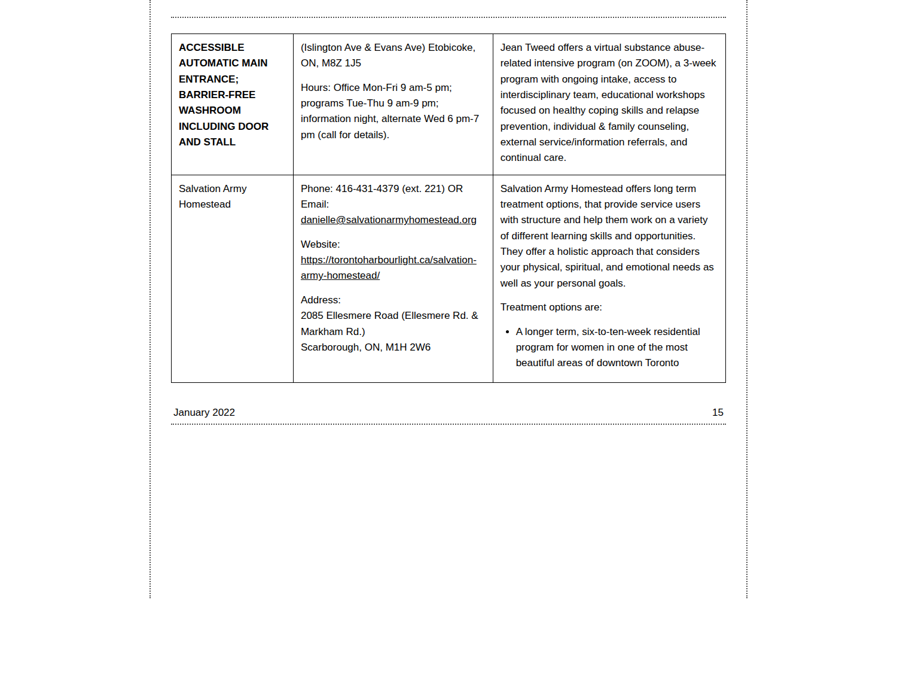| ACCESSIBLE AUTOMATIC MAIN ENTRANCE; BARRIER-FREE WASHROOM INCLUDING DOOR AND STALL | (Islington Ave & Evans Ave) Etobicoke, ON, M8Z 1J5 Hours: Office Mon-Fri 9 am-5 pm; programs Tue-Thu 9 am-9 pm; information night, alternate Wed 6 pm-7 pm (call for details). | Jean Tweed offers a virtual substance abuse-related intensive program (on ZOOM), a 3-week program with ongoing intake, access to interdisciplinary team, educational workshops focused on healthy coping skills and relapse prevention, individual & family counseling, external service/information referrals, and continual care. |
| Salvation Army Homestead | Phone: 416-431-4379 (ext. 221) OR Email: danielle@salvationarmyhomestead.org Website: https://torontoharbourlight.ca/salvation-army-homestead/ Address: 2085 Ellesmere Road (Ellesmere Rd. & Markham Rd.) Scarborough, ON, M1H 2W6 | Salvation Army Homestead offers long term treatment options, that provide service users with structure and help them work on a variety of different learning skills and opportunities. They offer a holistic approach that considers your physical, spiritual, and emotional needs as well as your personal goals. Treatment options are: A longer term, six-to-ten-week residential program for women in one of the most beautiful areas of downtown Toronto |
January 2022 15